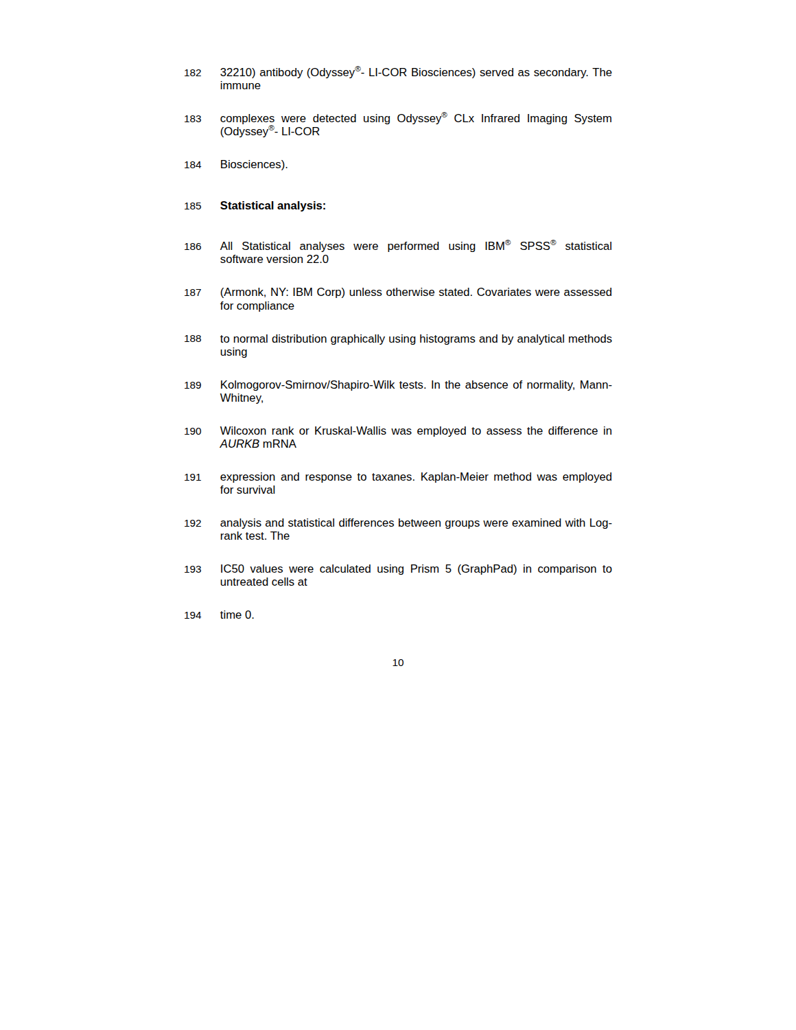182
32210) antibody (Odyssey®- LI-COR Biosciences) served as secondary. The immune
183
complexes were detected using Odyssey® CLx Infrared Imaging System (Odyssey®- LI-COR
184
Biosciences).
185
Statistical analysis:
186
All Statistical analyses were performed using IBM® SPSS® statistical software version 22.0
187
(Armonk, NY: IBM Corp) unless otherwise stated. Covariates were assessed for compliance
188
to normal distribution graphically using histograms and by analytical methods using
189
Kolmogorov-Smirnov/Shapiro-Wilk tests. In the absence of normality, Mann-Whitney,
190
Wilcoxon rank or Kruskal-Wallis was employed to assess the difference in AURKB mRNA
191
expression and response to taxanes. Kaplan-Meier method was employed for survival
192
analysis and statistical differences between groups were examined with Log-rank test. The
193
IC50 values were calculated using Prism 5 (GraphPad) in comparison to untreated cells at
194
time 0.
10